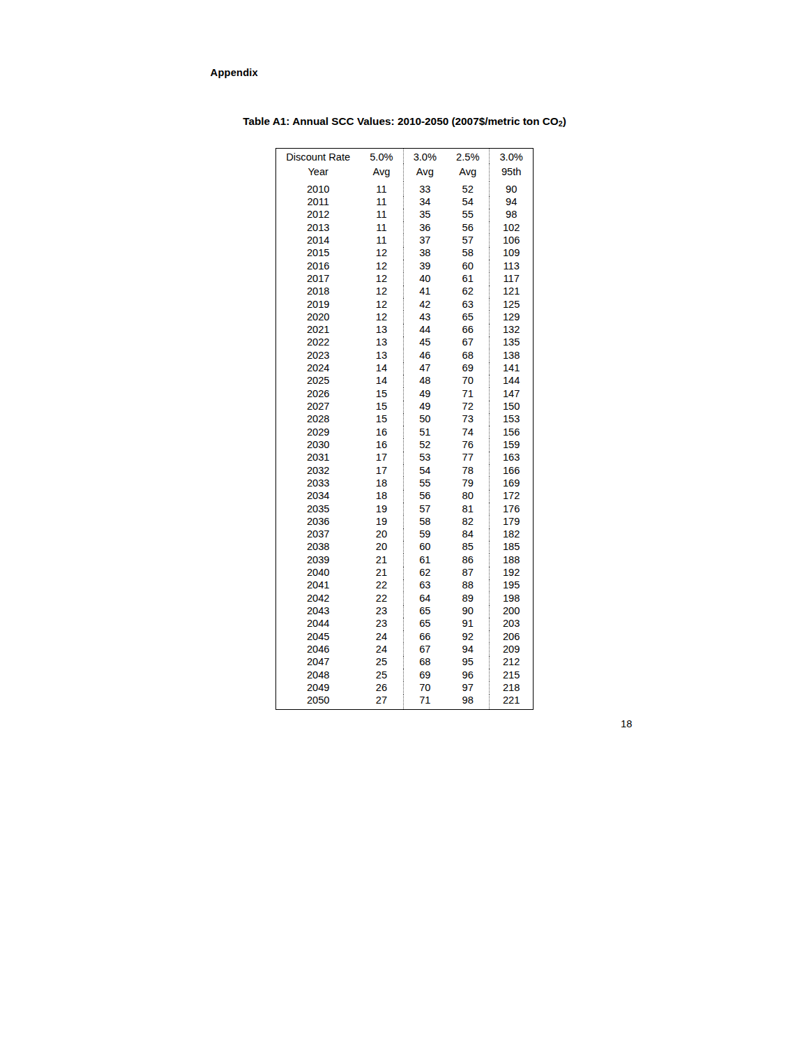Appendix
Table A1: Annual SCC Values: 2010-2050 (2007$/metric ton CO2)
| Discount Rate | 5.0% | 3.0% | 2.5% | 3.0% |
| --- | --- | --- | --- | --- |
| Year | Avg | Avg | Avg | 95th |
| 2010 | 11 | 33 | 52 | 90 |
| 2011 | 11 | 34 | 54 | 94 |
| 2012 | 11 | 35 | 55 | 98 |
| 2013 | 11 | 36 | 56 | 102 |
| 2014 | 11 | 37 | 57 | 106 |
| 2015 | 12 | 38 | 58 | 109 |
| 2016 | 12 | 39 | 60 | 113 |
| 2017 | 12 | 40 | 61 | 117 |
| 2018 | 12 | 41 | 62 | 121 |
| 2019 | 12 | 42 | 63 | 125 |
| 2020 | 12 | 43 | 65 | 129 |
| 2021 | 13 | 44 | 66 | 132 |
| 2022 | 13 | 45 | 67 | 135 |
| 2023 | 13 | 46 | 68 | 138 |
| 2024 | 14 | 47 | 69 | 141 |
| 2025 | 14 | 48 | 70 | 144 |
| 2026 | 15 | 49 | 71 | 147 |
| 2027 | 15 | 49 | 72 | 150 |
| 2028 | 15 | 50 | 73 | 153 |
| 2029 | 16 | 51 | 74 | 156 |
| 2030 | 16 | 52 | 76 | 159 |
| 2031 | 17 | 53 | 77 | 163 |
| 2032 | 17 | 54 | 78 | 166 |
| 2033 | 18 | 55 | 79 | 169 |
| 2034 | 18 | 56 | 80 | 172 |
| 2035 | 19 | 57 | 81 | 176 |
| 2036 | 19 | 58 | 82 | 179 |
| 2037 | 20 | 59 | 84 | 182 |
| 2038 | 20 | 60 | 85 | 185 |
| 2039 | 21 | 61 | 86 | 188 |
| 2040 | 21 | 62 | 87 | 192 |
| 2041 | 22 | 63 | 88 | 195 |
| 2042 | 22 | 64 | 89 | 198 |
| 2043 | 23 | 65 | 90 | 200 |
| 2044 | 23 | 65 | 91 | 203 |
| 2045 | 24 | 66 | 92 | 206 |
| 2046 | 24 | 67 | 94 | 209 |
| 2047 | 25 | 68 | 95 | 212 |
| 2048 | 25 | 69 | 96 | 215 |
| 2049 | 26 | 70 | 97 | 218 |
| 2050 | 27 | 71 | 98 | 221 |
18